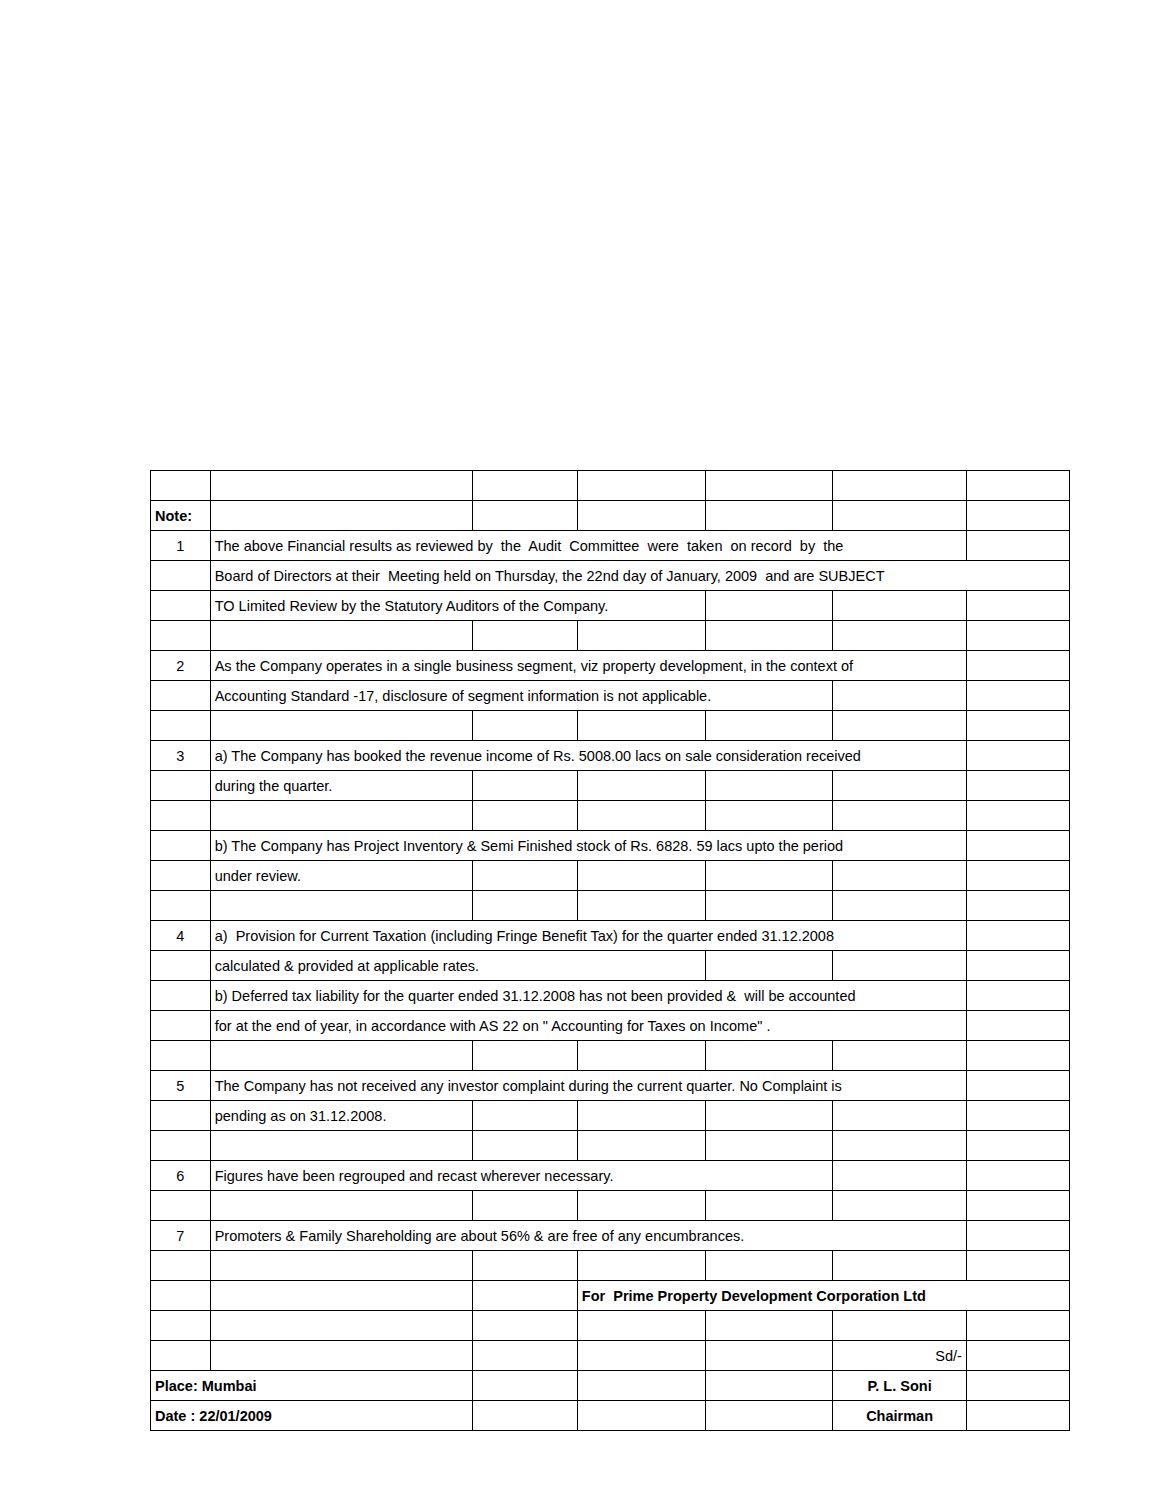| Note: | | | | | | |
| 1 | The above Financial results as reviewed by the Audit Committee were taken on record by the | |
| | Board of Directors at their Meeting held on Thursday, the 22nd day of January, 2009 and are SUBJECT |
| | TO Limited Review by the Statutory Auditors of the Company. | | | |
| 2 | As the Company operates in a single business segment, viz property development, in the context of | |
| | Accounting Standard -17, disclosure of segment information is not applicable. | | |
| 3 | a) The Company has booked the revenue income of Rs. 5008.00 lacs on sale consideration received | |
| | during the quarter. | | | | | |
| | b) The Company has Project Inventory & Semi Finished stock of Rs. 6828. 59 lacs upto the period | |
| | under review. | | | | | |
| 4 | a) Provision for Current Taxation (including Fringe Benefit Tax) for the quarter ended 31.12.2008 | |
| | calculated & provided at applicable rates. | | | |
| | b) Deferred tax liability for the quarter ended 31.12.2008 has not been provided & will be accounted | |
| | for at the end of year, in accordance with AS 22 on " Accounting for Taxes on Income" . | |
| 5 | The Company has not received any investor complaint during the current quarter. No Complaint is | |
| | pending as on 31.12.2008. | | | | | |
| 6 | Figures have been regrouped and recast wherever necessary. | | |
| 7 | Promoters & Family Shareholding are about 56% & are free of any encumbrances. | |
| | | | For Prime Property Development Corporation Ltd |
| | | | | | Sd/- | |
| Place: Mumbai | | | | P. L. Soni | |
| Date : 22/01/2009 | | | | Chairman | |